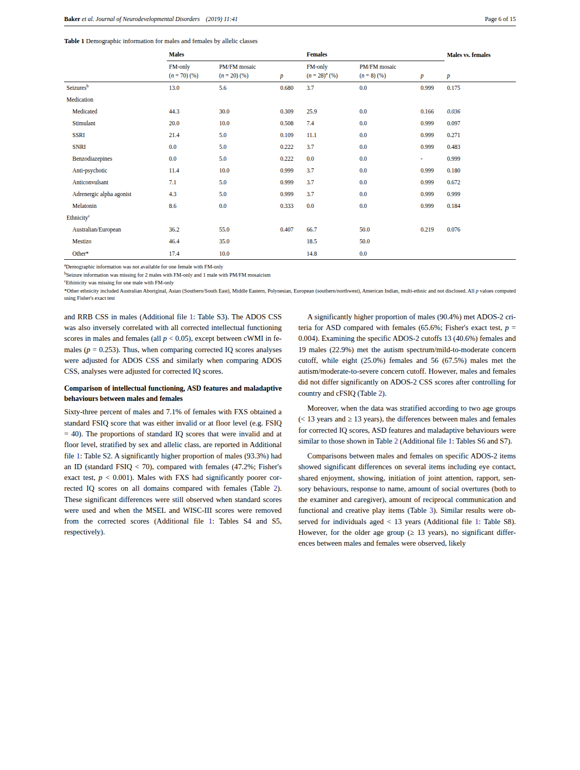Baker et al. Journal of Neurodevelopmental Disorders (2019) 11:41
Page 6 of 15
Table 1 Demographic information for males and females by allelic classes
| | Males | Females | Males vs. females |
| --- | --- | --- | --- |
| | FM-only ( n = 70) (%) | PM/FM mosaic ( n = 20) (%) | p | FM-only ( n = 28) a (%) | PM/FM mosaic ( n = 8) (%) | p | p |
| Seizures b | 13.0 | 5.6 | 0.680 | 3.7 | 0.0 | 0.999 | 0.175 |
| Medication | | | | | | | |
| Medicated | 44.3 | 30.0 | 0.309 | 25.9 | 0.0 | 0.166 | 0.036 |
| Stimulant | 20.0 | 10.0 | 0.508 | 7.4 | 0.0 | 0.999 | 0.097 |
| SSRI | 21.4 | 5.0 | 0.109 | 11.1 | 0.0 | 0.999 | 0.271 |
| SNRI | 0.0 | 5.0 | 0.222 | 3.7 | 0.0 | 0.999 | 0.483 |
| Benzodiazepines | 0.0 | 5.0 | 0.222 | 0.0 | 0.0 | - | 0.999 |
| Anti-psychotic | 11.4 | 10.0 | 0.999 | 3.7 | 0.0 | 0.999 | 0.180 |
| Anticonvulsant | 7.1 | 5.0 | 0.999 | 3.7 | 0.0 | 0.999 | 0.672 |
| Adrenergic alpha agonist | 4.3 | 5.0 | 0.999 | 3.7 | 0.0 | 0.999 | 0.999 |
| Melatonin | 8.6 | 0.0 | 0.333 | 0.0 | 0.0 | 0.999 | 0.184 |
| Ethnicity c | | | | | | | |
| Australian/European | 36.2 | 55.0 | 0.407 | 66.7 | 50.0 | 0.219 | 0.076 |
| Mestizo | 46.4 | 35.0 | | 18.5 | 50.0 | | |
| Other* | 17.4 | 10.0 | | 14.8 | 0.0 | | |
aDemographic information was not available for one female with FM-only
bSeizure information was missing for 2 males with FM-only and 1 male with PM/FM mosaicism
cEthinicity was missing for one male with FM-only
*Other ethnicity included Australian Aboriginal, Asian (Southern/South East), Middle Eastern, Polynesian, European (southern/northwest), American Indian, multi-ethnic and not disclosed. All p values computed using Fisher's exact test
and RRB CSS in males (Additional file 1: Table S3). The ADOS CSS was also inversely correlated with all corrected intellectual functioning scores in males and females (all p < 0.05), except between cWMI in females (p = 0.253). Thus, when comparing corrected IQ scores analyses were adjusted for ADOS CSS and similarly when comparing ADOS CSS, analyses were adjusted for corrected IQ scores.
Comparison of intellectual functioning, ASD features and maladaptive behaviours between males and females
Sixty-three percent of males and 7.1% of females with FXS obtained a standard FSIQ score that was either invalid or at floor level (e.g. FSIQ = 40). The proportions of standard IQ scores that were invalid and at floor level, stratified by sex and allelic class, are reported in Additional file 1: Table S2. A significantly higher proportion of males (93.3%) had an ID (standard FSIQ < 70), compared with females (47.2%; Fisher's exact test, p < 0.001). Males with FXS had significantly poorer corrected IQ scores on all domains compared with females (Table 2). These significant differences were still observed when standard scores were used and when the MSEL and WISC-III scores were removed from the corrected scores (Additional file 1: Tables S4 and S5, respectively).
A significantly higher proportion of males (90.4%) met ADOS-2 criteria for ASD compared with females (65.6%; Fisher's exact test, p = 0.004). Examining the specific ADOS-2 cutoffs 13 (40.6%) females and 19 males (22.9%) met the autism spectrum/mild-to-moderate concern cutoff, while eight (25.0%) females and 56 (67.5%) males met the autism/moderate-to-severe concern cutoff. However, males and females did not differ significantly on ADOS-2 CSS scores after controlling for country and cFSIQ (Table 2).
Moreover, when the data was stratified according to two age groups (< 13 years and ≥ 13 years), the differences between males and females for corrected IQ scores, ASD features and maladaptive behaviours were similar to those shown in Table 2 (Additional file 1: Tables S6 and S7).
Comparisons between males and females on specific ADOS-2 items showed significant differences on several items including eye contact, shared enjoyment, showing, initiation of joint attention, rapport, sensory behaviours, response to name, amount of social overtures (both to the examiner and caregiver), amount of reciprocal communication and functional and creative play items (Table 3). Similar results were observed for individuals aged < 13 years (Additional file 1: Table S8). However, for the older age group (≥ 13 years), no significant differences between males and females were observed, likely